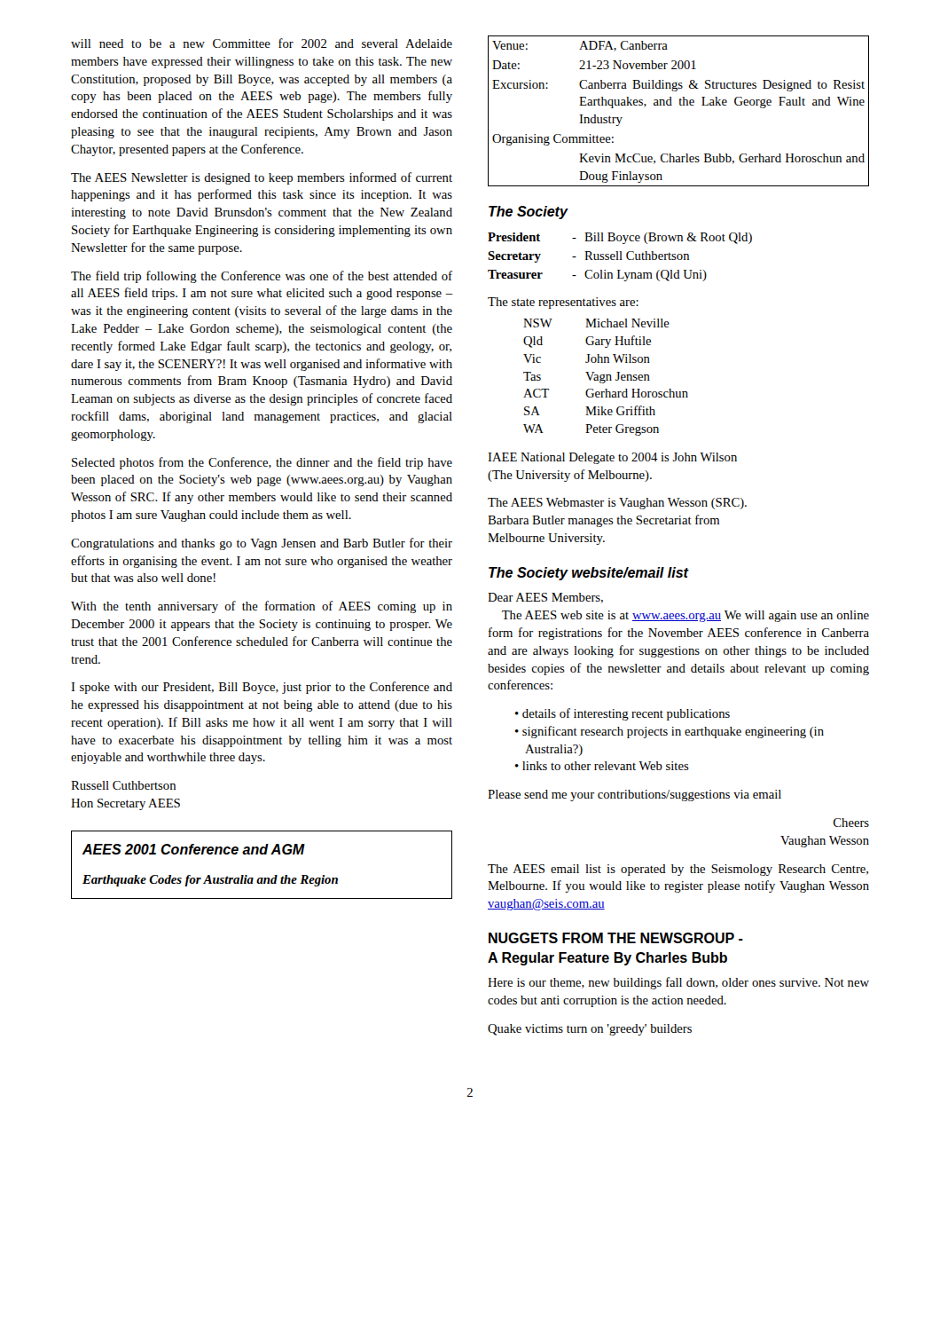will need to be a new Committee for 2002 and several Adelaide members have expressed their willingness to take on this task. The new Constitution, proposed by Bill Boyce, was accepted by all members (a copy has been placed on the AEES web page). The members fully endorsed the continuation of the AEES Student Scholarships and it was pleasing to see that the inaugural recipients, Amy Brown and Jason Chaytor, presented papers at the Conference.
The AEES Newsletter is designed to keep members informed of current happenings and it has performed this task since its inception. It was interesting to note David Brunsdon's comment that the New Zealand Society for Earthquake Engineering is considering implementing its own Newsletter for the same purpose.
The field trip following the Conference was one of the best attended of all AEES field trips. I am not sure what elicited such a good response – was it the engineering content (visits to several of the large dams in the Lake Pedder – Lake Gordon scheme), the seismological content (the recently formed Lake Edgar fault scarp), the tectonics and geology, or, dare I say it, the SCENERY?! It was well organised and informative with numerous comments from Bram Knoop (Tasmania Hydro) and David Leaman on subjects as diverse as the design principles of concrete faced rockfill dams, aboriginal land management practices, and glacial geomorphology.
Selected photos from the Conference, the dinner and the field trip have been placed on the Society's web page (www.aees.org.au) by Vaughan Wesson of SRC. If any other members would like to send their scanned photos I am sure Vaughan could include them as well.
Congratulations and thanks go to Vagn Jensen and Barb Butler for their efforts in organising the event. I am not sure who organised the weather but that was also well done!
With the tenth anniversary of the formation of AEES coming up in December 2000 it appears that the Society is continuing to prosper. We trust that the 2001 Conference scheduled for Canberra will continue the trend.
I spoke with our President, Bill Boyce, just prior to the Conference and he expressed his disappointment at not being able to attend (due to his recent operation). If Bill asks me how it all went I am sorry that I will have to exacerbate his disappointment by telling him it was a most enjoyable and worthwhile three days.
Russell Cuthbertson
Hon Secretary AEES
AEES 2001 Conference and AGM
Earthquake Codes for Australia and the Region
| Venue: | ADFA, Canberra |
| Date: | 21-23 November 2001 |
| Excursion: | Canberra Buildings & Structures Designed to Resist Earthquakes, and the Lake George Fault and Wine Industry |
| Organising Committee: |
| | Kevin McCue, Charles Bubb, Gerhard Horoschun and Doug Finlayson |
The Society
President-Bill Boyce (Brown & Root Qld)
Secretary-Russell Cuthbertson
Treasurer-Colin Lynam (Qld Uni)
The state representatives are:
NSW Michael Neville
Qld Gary Huftile
Vic John Wilson
Tas Vagn Jensen
ACT Gerhard Horoschun
SA Mike Griffith
WA Peter Gregson
IAEE National Delegate to 2004 is John Wilson
(The University of Melbourne).
The AEES Webmaster is Vaughan Wesson (SRC).
Barbara Butler manages the Secretariat from
Melbourne University.
The Society website/email list
Dear AEES Members,
The AEES web site is at www.aees.org.au We will again use an online form for registrations for the November AEES conference in Canberra and are always looking for suggestions on other things to be included besides copies of the newsletter and details about relevant up coming conferences:
details of interesting recent publications
significant research projects in earthquake engineering (in Australia?)
links to other relevant Web sites
Please send me your contributions/suggestions via email
Cheers
Vaughan Wesson
The AEES email list is operated by the Seismology Research Centre, Melbourne. If you would like to register please notify Vaughan Wesson vaughan@seis.com.au
NUGGETS FROM THE NEWSGROUP -
A Regular Feature By Charles Bubb
Here is our theme, new buildings fall down, older ones survive. Not new codes but anti corruption is the action needed.
Quake victims turn on 'greedy' builders
2